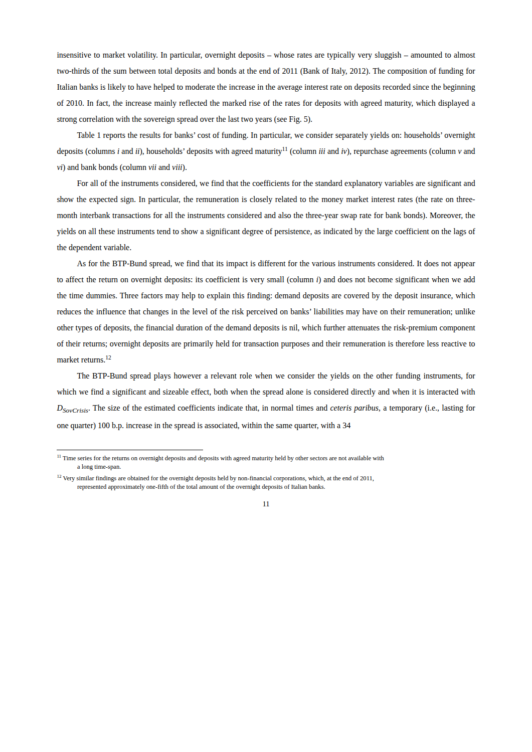insensitive to market volatility. In particular, overnight deposits – whose rates are typically very sluggish – amounted to almost two-thirds of the sum between total deposits and bonds at the end of 2011 (Bank of Italy, 2012). The composition of funding for Italian banks is likely to have helped to moderate the increase in the average interest rate on deposits recorded since the beginning of 2010. In fact, the increase mainly reflected the marked rise of the rates for deposits with agreed maturity, which displayed a strong correlation with the sovereign spread over the last two years (see Fig. 5).
Table 1 reports the results for banks’ cost of funding. In particular, we consider separately yields on: households’ overnight deposits (columns i and ii), households’ deposits with agreed maturity11 (column iii and iv), repurchase agreements (column v and vi) and bank bonds (column vii and viii).
For all of the instruments considered, we find that the coefficients for the standard explanatory variables are significant and show the expected sign. In particular, the remuneration is closely related to the money market interest rates (the rate on three-month interbank transactions for all the instruments considered and also the three-year swap rate for bank bonds). Moreover, the yields on all these instruments tend to show a significant degree of persistence, as indicated by the large coefficient on the lags of the dependent variable.
As for the BTP-Bund spread, we find that its impact is different for the various instruments considered. It does not appear to affect the return on overnight deposits: its coefficient is very small (column i) and does not become significant when we add the time dummies. Three factors may help to explain this finding: demand deposits are covered by the deposit insurance, which reduces the influence that changes in the level of the risk perceived on banks’ liabilities may have on their remuneration; unlike other types of deposits, the financial duration of the demand deposits is nil, which further attenuates the risk-premium component of their returns; overnight deposits are primarily held for transaction purposes and their remuneration is therefore less reactive to market returns.12
The BTP-Bund spread plays however a relevant role when we consider the yields on the other funding instruments, for which we find a significant and sizeable effect, both when the spread alone is considered directly and when it is interacted with DSovCrisis. The size of the estimated coefficients indicate that, in normal times and ceteris paribus, a temporary (i.e., lasting for one quarter) 100 b.p. increase in the spread is associated, within the same quarter, with a 34
11 Time series for the returns on overnight deposits and deposits with agreed maturity held by other sectors are not available with a long time-span.
12 Very similar findings are obtained for the overnight deposits held by non-financial corporations, which, at the end of 2011, represented approximately one-fifth of the total amount of the overnight deposits of Italian banks.
11